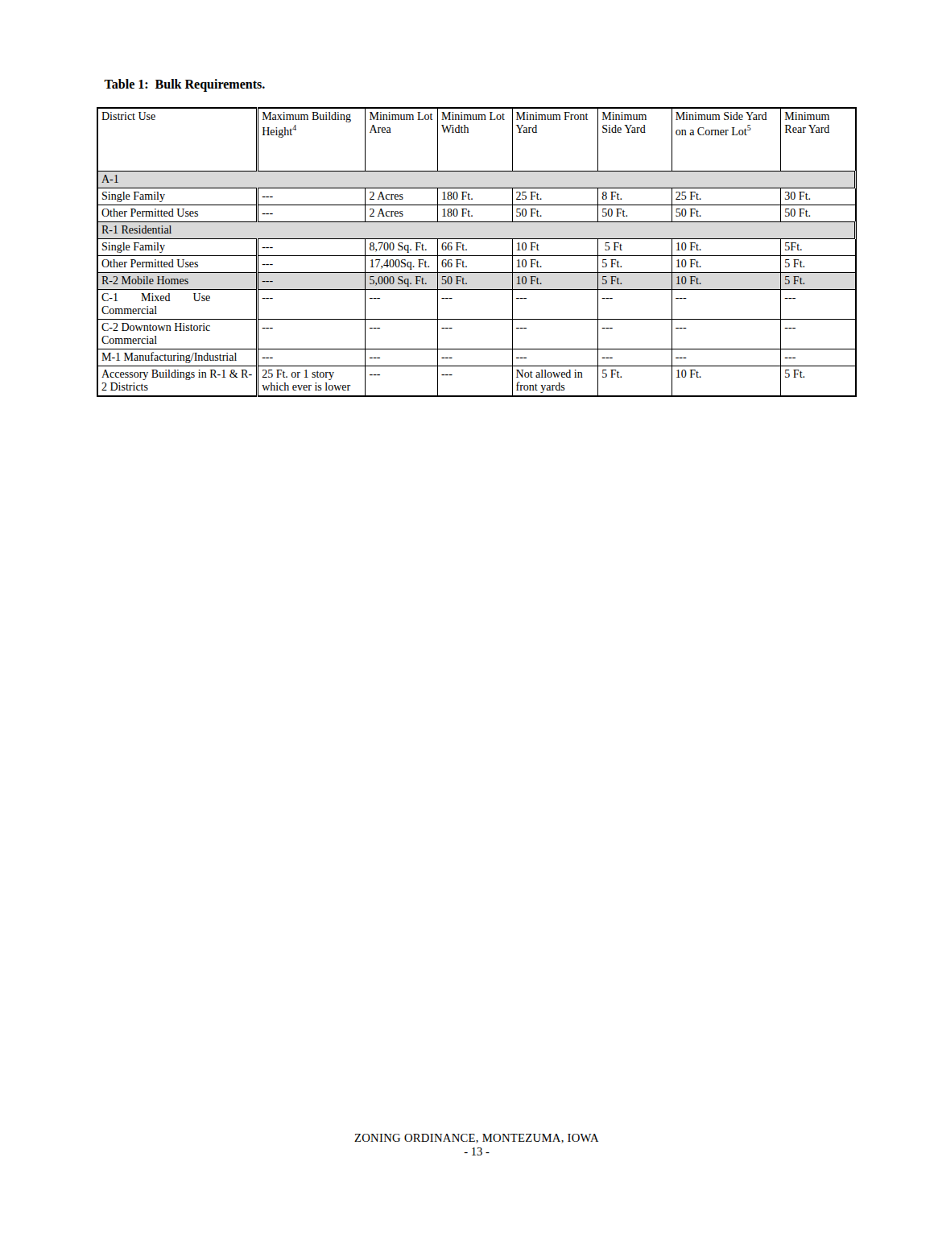Table 1: Bulk Requirements.
| District Use | Maximum Building Height 4 | Minimum Lot Area | Minimum Lot Width | Minimum Front Yard | Minimum Side Yard | Minimum Side Yard on a Corner Lot 5 | Minimum Rear Yard |
| --- | --- | --- | --- | --- | --- | --- | --- |
| A-1 |
| Single Family | --- | 2 Acres | 180 Ft. | 25 Ft. | 8 Ft. | 25 Ft. | 30 Ft. |
| Other Permitted Uses | --- | 2 Acres | 180 Ft. | 50 Ft. | 50 Ft. | 50 Ft. | 50 Ft. |
| R-1 Residential |
| Single Family | --- | 8,700 Sq. Ft. | 66 Ft. | 10 Ft | 5 Ft | 10 Ft. | 5Ft. |
| Other Permitted Uses | --- | 17,400Sq. Ft. | 66 Ft. | 10 Ft. | 5 Ft. | 10 Ft. | 5 Ft. |
| R-2 Mobile Homes | --- | 5,000 Sq. Ft. | 50 Ft. | 10 Ft. | 5 Ft. | 10 Ft. | 5 Ft. |
| C-1 Mixed Use Commercial | --- | --- | --- | --- | --- | --- | --- |
| C-2 Downtown Historic Commercial | --- | --- | --- | --- | --- | --- | --- |
| M-1 Manufacturing/Industrial | --- | --- | --- | --- | --- | --- | --- |
| Accessory Buildings in R-1 & R-2 Districts | 25 Ft. or 1 story which ever is lower | --- | --- | Not allowed in front yards | 5 Ft. | 10 Ft. | 5 Ft. |
ZONING ORDINANCE, MONTEZUMA, IOWA
- 13 -